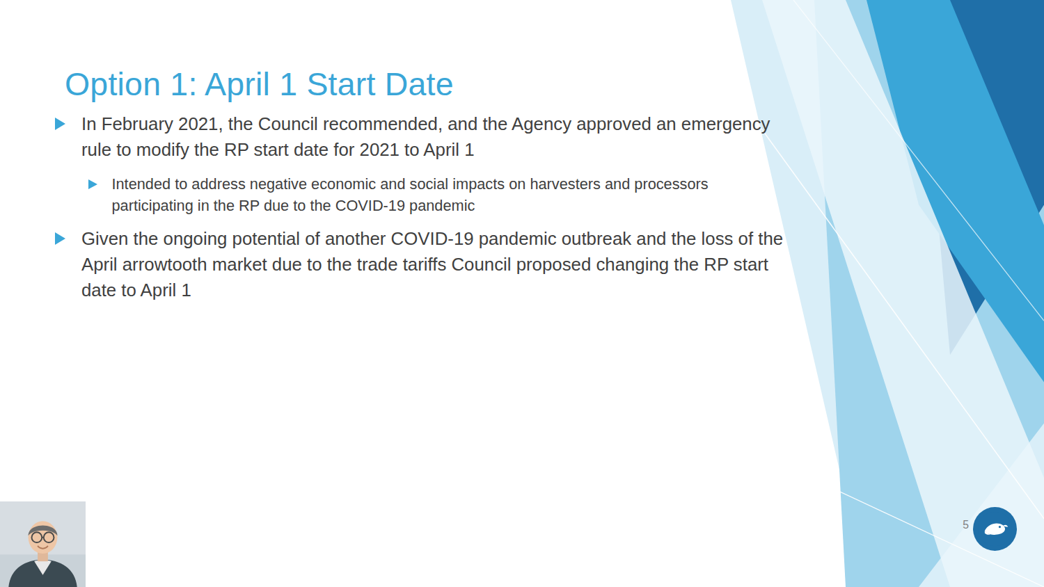Option 1: April 1 Start Date
In February 2021, the Council recommended, and the Agency approved an emergency rule to modify the RP start date for 2021 to April 1
Intended to address negative economic and social impacts on harvesters and processors participating in the RP due to the COVID-19 pandemic
Given the ongoing potential of another COVID-19 pandemic outbreak and the loss of the April arrowtooth market due to the trade tariffs Council proposed changing the RP start date to April 1
5